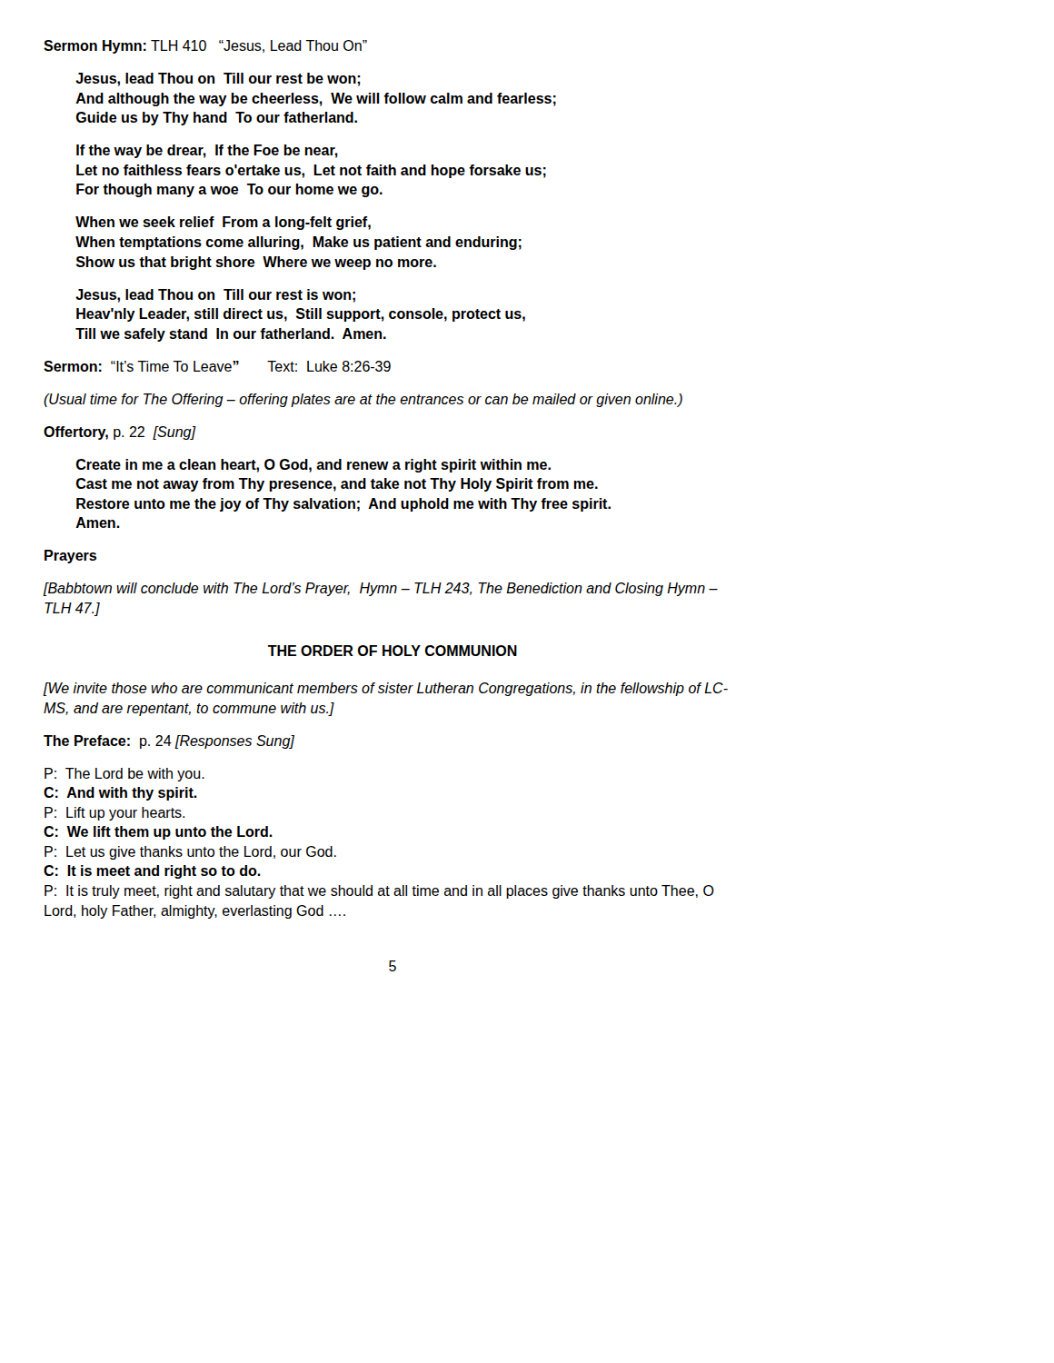Sermon Hymn: TLH 410 “Jesus, Lead Thou On”
Jesus, lead Thou on Till our rest be won;
And although the way be cheerless, We will follow calm and fearless;
Guide us by Thy hand To our fatherland.
If the way be drear, If the Foe be near,
Let no faithless fears o'ertake us, Let not faith and hope forsake us;
For though many a woe To our home we go.
When we seek relief From a long-felt grief,
When temptations come alluring, Make us patient and enduring;
Show us that bright shore Where we weep no more.
Jesus, lead Thou on Till our rest is won;
Heav'nly Leader, still direct us, Still support, console, protect us,
Till we safely stand In our fatherland. Amen.
Sermon: “It’s Time To Leave” Text: Luke 8:26-39
(Usual time for The Offering – offering plates are at the entrances or can be mailed or given online.)
Offertory, p. 22 [Sung]
Create in me a clean heart, O God, and renew a right spirit within me.
Cast me not away from Thy presence, and take not Thy Holy Spirit from me.
Restore unto me the joy of Thy salvation; And uphold me with Thy free spirit.
Amen.
Prayers
[Babbtown will conclude with The Lord’s Prayer, Hymn – TLH 243, The Benediction and Closing Hymn –
TLH 47.]
THE ORDER OF HOLY COMMUNION
[We invite those who are communicant members of sister Lutheran Congregations, in the fellowship of LC-MS, and are repentant, to commune with us.]
The Preface: p. 24 [Responses Sung]
P: The Lord be with you.
C: And with thy spirit.
P: Lift up your hearts.
C: We lift them up unto the Lord.
P: Let us give thanks unto the Lord, our God.
C: It is meet and right so to do.
P: It is truly meet, right and salutary that we should at all time and in all places give thanks unto Thee, O Lord, holy Father, almighty, everlasting God ….
5